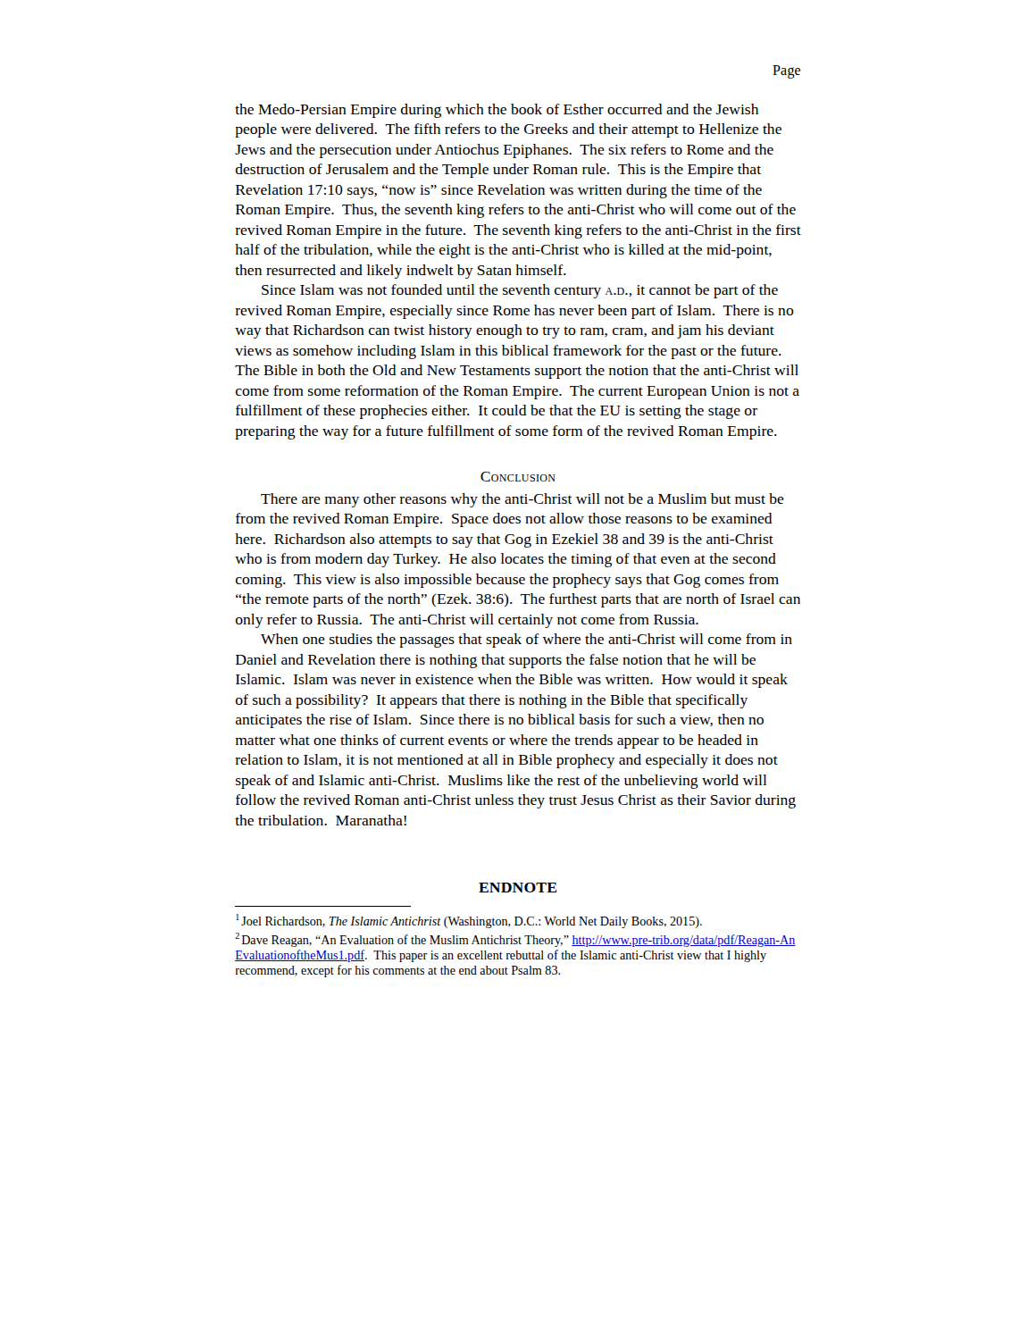Page
the Medo-Persian Empire during which the book of Esther occurred and the Jewish people were delivered. The fifth refers to the Greeks and their attempt to Hellenize the Jews and the persecution under Antiochus Epiphanes. The six refers to Rome and the destruction of Jerusalem and the Temple under Roman rule. This is the Empire that Revelation 17:10 says, “now is” since Revelation was written during the time of the Roman Empire. Thus, the seventh king refers to the anti-Christ who will come out of the revived Roman Empire in the future. The seventh king refers to the anti-Christ in the first half of the tribulation, while the eight is the anti-Christ who is killed at the mid-point, then resurrected and likely indwelt by Satan himself.
Since Islam was not founded until the seventh century a.d., it cannot be part of the revived Roman Empire, especially since Rome has never been part of Islam. There is no way that Richardson can twist history enough to try to ram, cram, and jam his deviant views as somehow including Islam in this biblical framework for the past or the future. The Bible in both the Old and New Testaments support the notion that the anti-Christ will come from some reformation of the Roman Empire. The current European Union is not a fulfillment of these prophecies either. It could be that the EU is setting the stage or preparing the way for a future fulfillment of some form of the revived Roman Empire.
Conclusion
There are many other reasons why the anti-Christ will not be a Muslim but must be from the revived Roman Empire. Space does not allow those reasons to be examined here. Richardson also attempts to say that Gog in Ezekiel 38 and 39 is the anti-Christ who is from modern day Turkey. He also locates the timing of that even at the second coming. This view is also impossible because the prophecy says that Gog comes from “the remote parts of the north” (Ezek. 38:6). The furthest parts that are north of Israel can only refer to Russia. The anti-Christ will certainly not come from Russia.
When one studies the passages that speak of where the anti-Christ will come from in Daniel and Revelation there is nothing that supports the false notion that he will be Islamic. Islam was never in existence when the Bible was written. How would it speak of such a possibility? It appears that there is nothing in the Bible that specifically anticipates the rise of Islam. Since there is no biblical basis for such a view, then no matter what one thinks of current events or where the trends appear to be headed in relation to Islam, it is not mentioned at all in Bible prophecy and especially it does not speak of and Islamic anti-Christ. Muslims like the rest of the unbelieving world will follow the revived Roman anti-Christ unless they trust Jesus Christ as their Savior during the tribulation. Maranatha!
ENDNOTE
1Joel Richardson, The Islamic Antichrist (Washington, D.C.: World Net Daily Books, 2015).
2Dave Reagan, “An Evaluation of the Muslim Antichrist Theory,” http://www.pre-trib.org/data/pdf/Reagan-AnEvaluationoftheMus1.pdf. This paper is an excellent rebuttal of the Islamic anti-Christ view that I highly recommend, except for his comments at the end about Psalm 83.